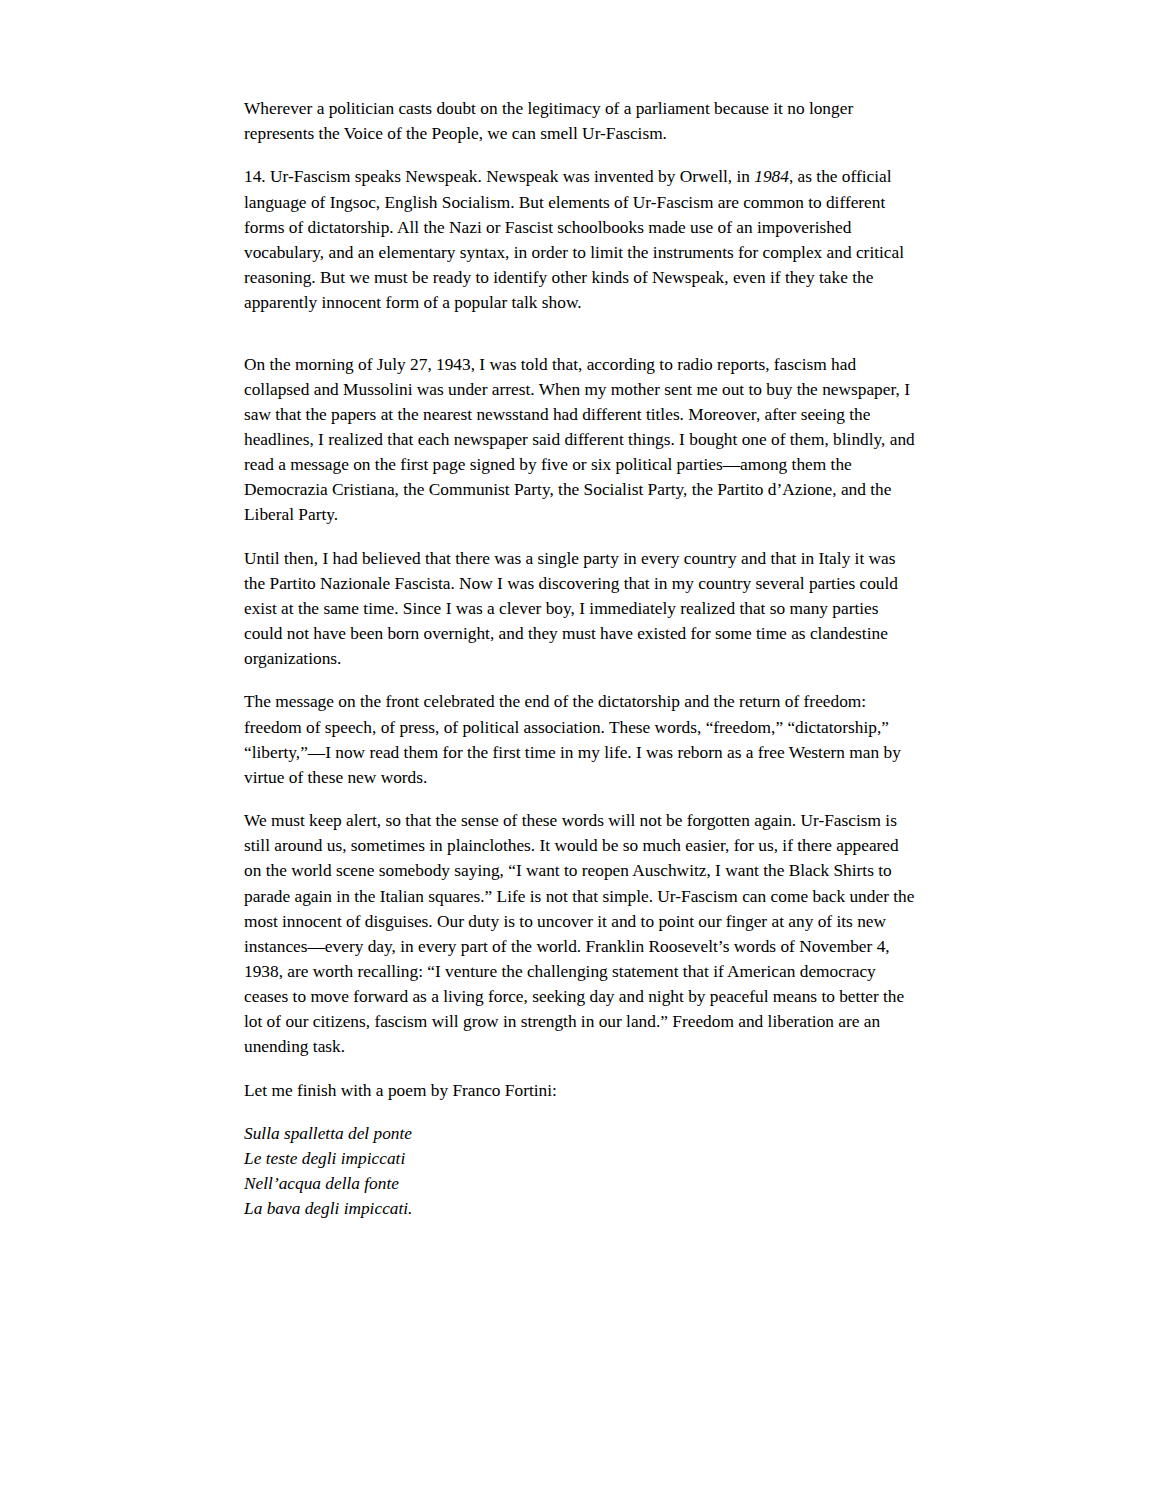Wherever a politician casts doubt on the legitimacy of a parliament because it no longer represents the Voice of the People, we can smell Ur-Fascism.
14. Ur-Fascism speaks Newspeak. Newspeak was invented by Orwell, in 1984, as the official language of Ingsoc, English Socialism. But elements of Ur-Fascism are common to different forms of dictatorship. All the Nazi or Fascist schoolbooks made use of an impoverished vocabulary, and an elementary syntax, in order to limit the instruments for complex and critical reasoning. But we must be ready to identify other kinds of Newspeak, even if they take the apparently innocent form of a popular talk show.
On the morning of July 27, 1943, I was told that, according to radio reports, fascism had collapsed and Mussolini was under arrest. When my mother sent me out to buy the newspaper, I saw that the papers at the nearest newsstand had different titles. Moreover, after seeing the headlines, I realized that each newspaper said different things. I bought one of them, blindly, and read a message on the first page signed by five or six political parties—among them the Democrazia Cristiana, the Communist Party, the Socialist Party, the Partito d’Azione, and the Liberal Party.
Until then, I had believed that there was a single party in every country and that in Italy it was the Partito Nazionale Fascista. Now I was discovering that in my country several parties could exist at the same time. Since I was a clever boy, I immediately realized that so many parties could not have been born overnight, and they must have existed for some time as clandestine organizations.
The message on the front celebrated the end of the dictatorship and the return of freedom: freedom of speech, of press, of political association. These words, “freedom,” “dictatorship,” “liberty,”—I now read them for the first time in my life. I was reborn as a free Western man by virtue of these new words.
We must keep alert, so that the sense of these words will not be forgotten again. Ur-Fascism is still around us, sometimes in plainclothes. It would be so much easier, for us, if there appeared on the world scene somebody saying, “I want to reopen Auschwitz, I want the Black Shirts to parade again in the Italian squares.” Life is not that simple. Ur-Fascism can come back under the most innocent of disguises. Our duty is to uncover it and to point our finger at any of its new instances—every day, in every part of the world. Franklin Roosevelt’s words of November 4, 1938, are worth recalling: “I venture the challenging statement that if American democracy ceases to move forward as a living force, seeking day and night by peaceful means to better the lot of our citizens, fascism will grow in strength in our land.” Freedom and liberation are an unending task.
Let me finish with a poem by Franco Fortini:
Sulla spalletta del ponte Le teste degli impiccati Nell’acqua della fonte La bava degli impiccati.